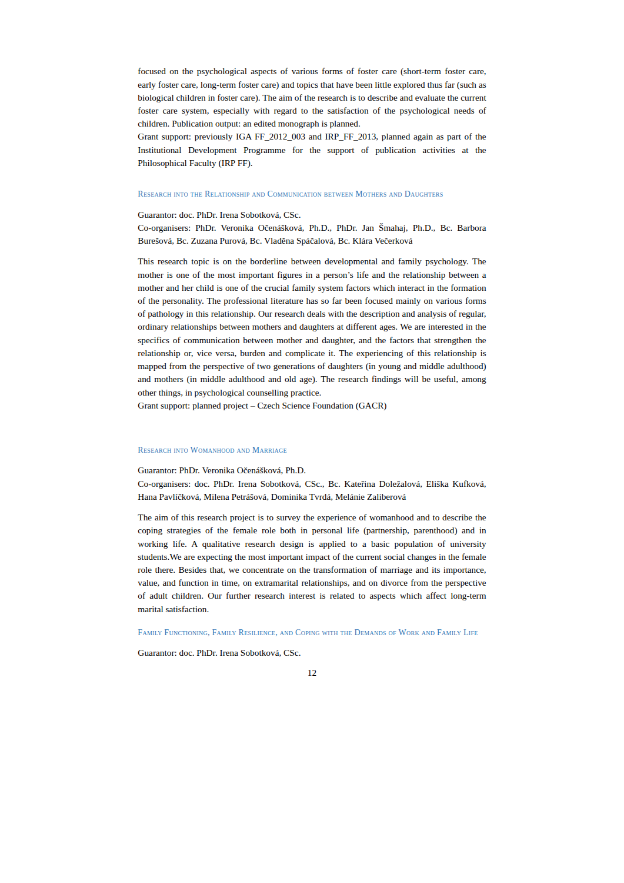focused on the psychological aspects of various forms of foster care (short-term foster care, early foster care, long-term foster care) and topics that have been little explored thus far (such as biological children in foster care). The aim of the research is to describe and evaluate the current foster care system, especially with regard to the satisfaction of the psychological needs of children. Publication output: an edited monograph is planned.
Grant support: previously IGA FF_2012_003 and IRP_FF_2013, planned again as part of the Institutional Development Programme for the support of publication activities at the Philosophical Faculty (IRP FF).
Research into the Relationship and Communication between Mothers and Daughters
Guarantor: doc. PhDr. Irena Sobotková, CSc.
Co-organisers: PhDr. Veronika Očenášková, Ph.D., PhDr. Jan Šmahaj, Ph.D., Bc. Barbora Burešová, Bc. Zuzana Purová, Bc. Vladěna Spáčalová, Bc. Klára Večerková
This research topic is on the borderline between developmental and family psychology. The mother is one of the most important figures in a person’s life and the relationship between a mother and her child is one of the crucial family system factors which interact in the formation of the personality. The professional literature has so far been focused mainly on various forms of pathology in this relationship. Our research deals with the description and analysis of regular, ordinary relationships between mothers and daughters at different ages. We are interested in the specifics of communication between mother and daughter, and the factors that strengthen the relationship or, vice versa, burden and complicate it. The experiencing of this relationship is mapped from the perspective of two generations of daughters (in young and middle adulthood) and mothers (in middle adulthood and old age). The research findings will be useful, among other things, in psychological counselling practice.
Grant support: planned project – Czech Science Foundation (GACR)
Research into Womanhood and Marriage
Guarantor: PhDr. Veronika Očenášková, Ph.D.
Co-organisers: doc. PhDr. Irena Sobotková, CSc., Bc. Kateřina Doležalová, Eliška Kufková, Hana Pavlíčková, Milena Petrášová, Dominika Tvrdá, Melánie Zaliberová
The aim of this research project is to survey the experience of womanhood and to describe the coping strategies of the female role both in personal life (partnership, parenthood) and in working life. A qualitative research design is applied to a basic population of university students.We are expecting the most important impact of the current social changes in the female role there. Besides that, we concentrate on the transformation of marriage and its importance, value, and function in time, on extramarital relationships, and on divorce from the perspective of adult children. Our further research interest is related to aspects which affect long-term marital satisfaction.
Family Functioning, Family Resilience, and Coping with the Demands of Work and Family Life
Guarantor: doc. PhDr. Irena Sobotková, CSc.
12